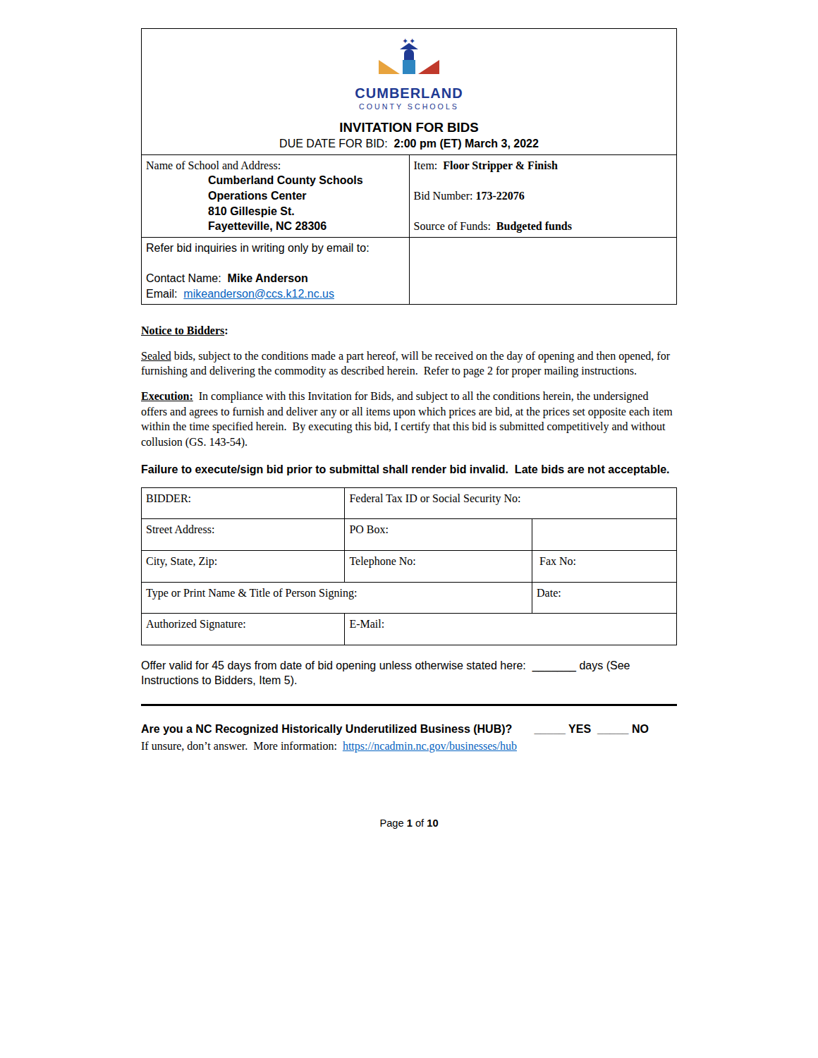✦✦
CUMBERLAND
COUNTY SCHOOLS
INVITATION FOR BIDS
DUE DATE FOR BID: 2:00 pm (ET) March 3, 2022
| Name of School and Address: Cumberland County Schools Operations Center 810 Gillespie St. Fayetteville, NC 28306 | Item: Floor Stripper & Finish Bid Number: 173-22076 Source of Funds: Budgeted funds |
| Refer bid inquiries in writing only by email to: Contact Name: Mike Anderson Email: mikeanderson@ccs.k12.nc.us | |
Notice to Bidders:
Sealed bids, subject to the conditions made a part hereof, will be received on the day of opening and then opened, for furnishing and delivering the commodity as described herein. Refer to page 2 for proper mailing instructions.
Execution: In compliance with this Invitation for Bids, and subject to all the conditions herein, the undersigned offers and agrees to furnish and deliver any or all items upon which prices are bid, at the prices set opposite each item within the time specified herein. By executing this bid, I certify that this bid is submitted competitively and without collusion (GS. 143-54).
Failure to execute/sign bid prior to submittal shall render bid invalid. Late bids are not acceptable.
| BIDDER: | Federal Tax ID or Social Security No: |
| Street Address: | PO Box: | |
| City, State, Zip: | Telephone No: | Fax No: |
| Type or Print Name & Title of Person Signing: | Date: |
| Authorized Signature: | E-Mail: |
Offer valid for 45 days from date of bid opening unless otherwise stated here: _______ days (See Instructions to Bidders, Item 5).
Are you a NC Recognized Historically Underutilized Business (HUB)? _____ YES _____ NO
If unsure, don’t answer. More information: https://ncadmin.nc.gov/businesses/hub
Page 1 of 10